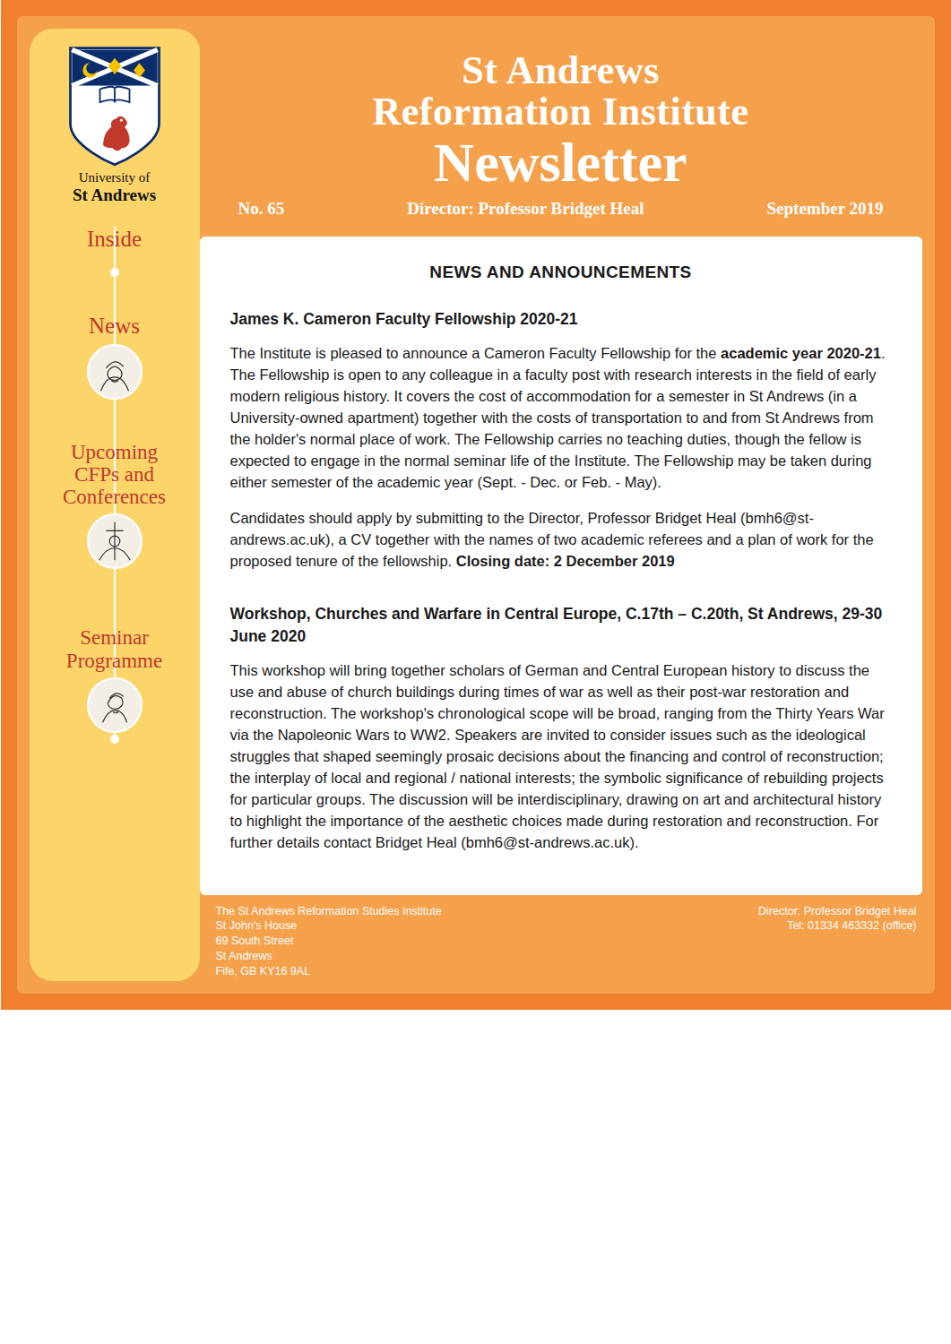University of St Andrews
Inside
News
Upcoming
CFPs and
Conferences
Seminar
Programme
St Andrews
Reformation Institute
Newsletter
No. 65 Director: Professor Bridget Heal September 2019
NEWS AND ANNOUNCEMENTS
James K. Cameron Faculty Fellowship 2020-21
The Institute is pleased to announce a Cameron Faculty Fellowship for the academic year 2020-21. The Fellowship is open to any colleague in a faculty post with research interests in the field of early modern religious history. It covers the cost of accommodation for a semester in St Andrews (in a University-owned apartment) together with the costs of transportation to and from St Andrews from the holder's normal place of work. The Fellowship carries no teaching duties, though the fellow is expected to engage in the normal seminar life of the Institute. The Fellowship may be taken during either semester of the academic year (Sept. - Dec. or Feb. - May).
Candidates should apply by submitting to the Director, Professor Bridget Heal (bmh6@st-andrews.ac.uk), a CV together with the names of two academic referees and a plan of work for the proposed tenure of the fellowship. Closing date: 2 December 2019
Workshop, Churches and Warfare in Central Europe, C.17th – C.20th, St Andrews, 29-30 June 2020
This workshop will bring together scholars of German and Central European history to discuss the use and abuse of church buildings during times of war as well as their post-war restoration and reconstruction. The workshop's chronological scope will be broad, ranging from the Thirty Years War via the Napoleonic Wars to WW2. Speakers are invited to consider issues such as the ideological struggles that shaped seemingly prosaic decisions about the financing and control of reconstruction; the interplay of local and regional / national interests; the symbolic significance of rebuilding projects for particular groups. The discussion will be interdisciplinary, drawing on art and architectural history to highlight the importance of the aesthetic choices made during restoration and reconstruction. For further details contact Bridget Heal (bmh6@st-andrews.ac.uk).
The St Andrews Reformation Studies Institute
St John's House
69 South Street
St Andrews
Fife, GB KY16 9AL
Director: Professor Bridget Heal
Tel: 01334 463332 (office)